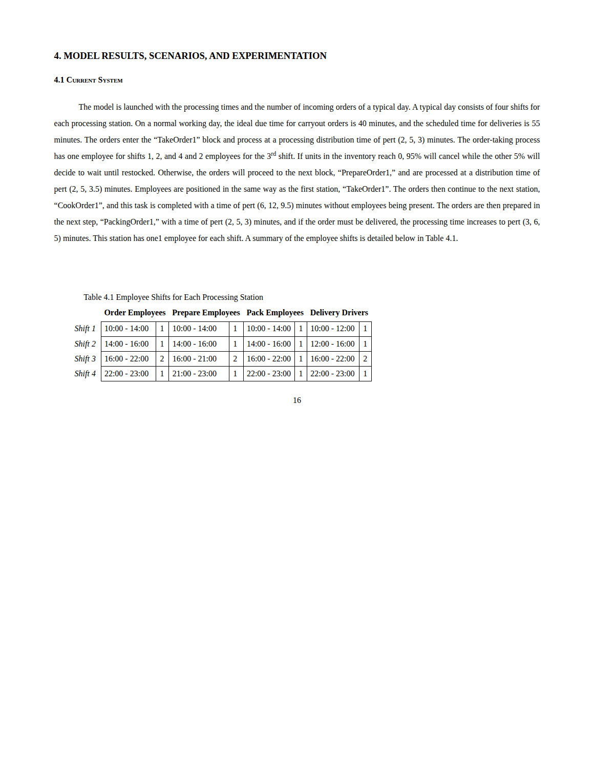4. MODEL RESULTS, SCENARIOS, AND EXPERIMENTATION
4.1 Current System
The model is launched with the processing times and the number of incoming orders of a typical day. A typical day consists of four shifts for each processing station. On a normal working day, the ideal due time for carryout orders is 40 minutes, and the scheduled time for deliveries is 55 minutes. The orders enter the “TakeOrder1” block and process at a processing distribution time of pert (2, 5, 3) minutes. The order-taking process has one employee for shifts 1, 2, and 4 and 2 employees for the 3rd shift. If units in the inventory reach 0, 95% will cancel while the other 5% will decide to wait until restocked. Otherwise, the orders will proceed to the next block, “PrepareOrder1,” and are processed at a distribution time of pert (2, 5, 3.5) minutes. Employees are positioned in the same way as the first station, “TakeOrder1”. The orders then continue to the next station, “CookOrder1”, and this task is completed with a time of pert (6, 12, 9.5) minutes without employees being present. The orders are then prepared in the next step, “PackingOrder1,” with a time of pert (2, 5, 3) minutes, and if the order must be delivered, the processing time increases to pert (3, 6, 5) minutes. This station has one1 employee for each shift. A summary of the employee shifts is detailed below in Table 4.1.
Table 4.1 Employee Shifts for Each Processing Station
| | Order Employees | Prepare Employees | Pack Employees | Delivery Drivers |
| --- | --- | --- | --- | --- |
| Shift 1 | 10:00 - 14:00 | 1 | 10:00 - 14:00 | 1 | 10:00 - 14:00 | 1 | 10:00 - 12:00 | 1 |
| Shift 2 | 14:00 - 16:00 | 1 | 14:00 - 16:00 | 1 | 14:00 - 16:00 | 1 | 12:00 - 16:00 | 1 |
| Shift 3 | 16:00 - 22:00 | 2 | 16:00 - 21:00 | 2 | 16:00 - 22:00 | 1 | 16:00 - 22:00 | 2 |
| Shift 4 | 22:00 - 23:00 | 1 | 21:00 - 23:00 | 1 | 22:00 - 23:00 | 1 | 22:00 - 23:00 | 1 |
16